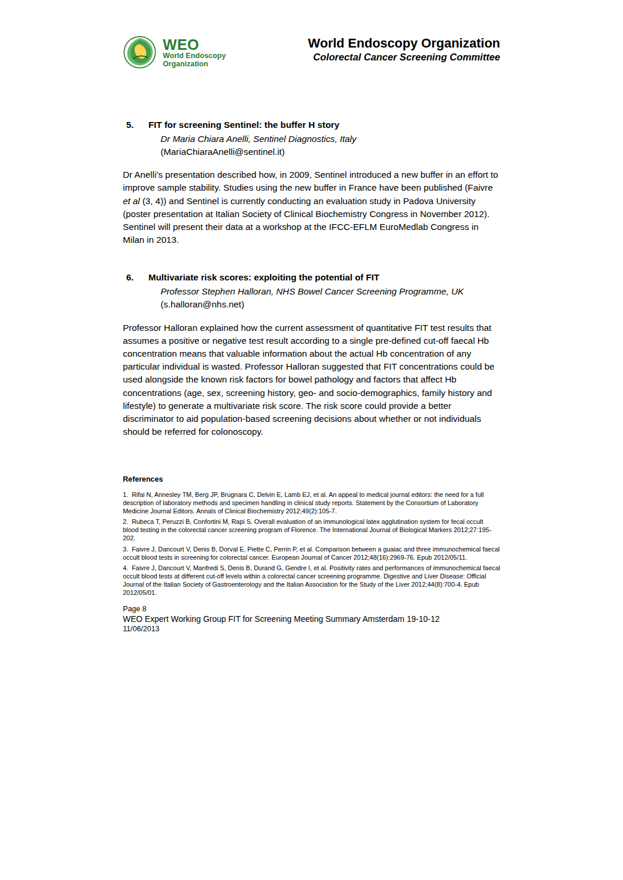WEO
World Endoscopy
Organization
World Endoscopy Organization
Colorectal Cancer Screening Committee
FIT for screening Sentinel: the buffer H story
Dr Maria Chiara Anelli, Sentinel Diagnostics, Italy
(MariaChiaraAnelli@sentinel.it)
Dr Anelli’s presentation described how, in 2009, Sentinel introduced a new buffer in an effort to improve sample stability. Studies using the new buffer in France have been published (Faivre et al (3, 4)) and Sentinel is currently conducting an evaluation study in Padova University (poster presentation at Italian Society of Clinical Biochemistry Congress in November 2012). Sentinel will present their data at a workshop at the IFCC-EFLM EuroMedlab Congress in Milan in 2013.
Multivariate risk scores: exploiting the potential of FIT
Professor Stephen Halloran, NHS Bowel Cancer Screening Programme, UK
(s.halloran@nhs.net)
Professor Halloran explained how the current assessment of quantitative FIT test results that assumes a positive or negative test result according to a single pre-defined cut-off faecal Hb concentration means that valuable information about the actual Hb concentration of any particular individual is wasted. Professor Halloran suggested that FIT concentrations could be used alongside the known risk factors for bowel pathology and factors that affect Hb concentrations (age, sex, screening history, geo- and socio-demographics, family history and lifestyle) to generate a multivariate risk score. The risk score could provide a better discriminator to aid population-based screening decisions about whether or not individuals should be referred for colonoscopy.
References
1. Rifai N, Annesley TM, Berg JP, Brugnara C, Delvin E, Lamb EJ, et al. An appeal to medical journal editors: the need for a full description of laboratory methods and specimen handling in clinical study reports. Statement by the Consortium of Laboratory Medicine Journal Editors. Annals of Clinical Biochemistry 2012;49(2):105-7.
2. Rubeca T, Peruzzi B, Confortini M, Rapi S. Overall evaluation of an immunological latex agglutination system for fecal occult blood testing in the colorectal cancer screening program of Florence. The International Journal of Biological Markers 2012;27:195-202.
3. Faivre J, Dancourt V, Denis B, Dorval E, Piette C, Perrin P, et al. Comparison between a guaiac and three immunochemical faecal occult blood tests in screening for colorectal cancer. European Journal of Cancer 2012;48(16):2969-76. Epub 2012/05/11.
4. Faivre J, Dancourt V, Manfredi S, Denis B, Durand G, Gendre I, et al. Positivity rates and performances of immunochemical faecal occult blood tests at different cut-off levels within a colorectal cancer screening programme. Digestive and Liver Disease: Official Journal of the Italian Society of Gastroenterology and the Italian Association for the Study of the Liver 2012;44(8):700-4. Epub 2012/05/01.
Page 8
WEO Expert Working Group FIT for Screening Meeting Summary Amsterdam 19-10-12
11/06/2013